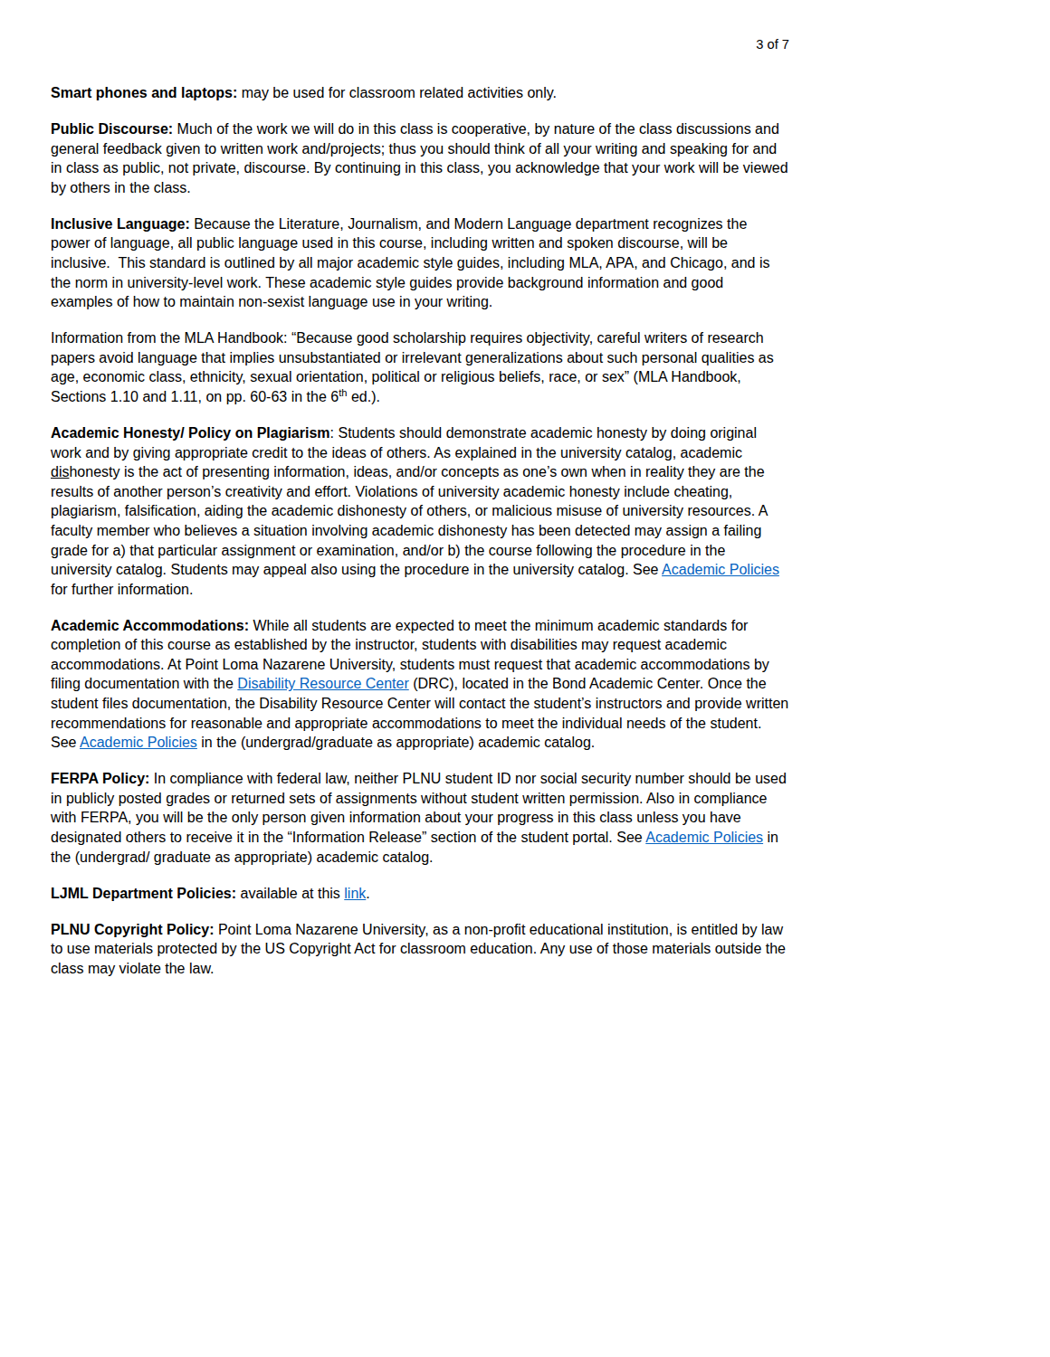3 of 7
Smart phones and laptops: may be used for classroom related activities only.
Public Discourse: Much of the work we will do in this class is cooperative, by nature of the class discussions and general feedback given to written work and/projects; thus you should think of all your writing and speaking for and in class as public, not private, discourse. By continuing in this class, you acknowledge that your work will be viewed by others in the class.
Inclusive Language: Because the Literature, Journalism, and Modern Language department recognizes the power of language, all public language used in this course, including written and spoken discourse, will be inclusive. This standard is outlined by all major academic style guides, including MLA, APA, and Chicago, and is the norm in university-level work. These academic style guides provide background information and good examples of how to maintain non-sexist language use in your writing.
Information from the MLA Handbook: “Because good scholarship requires objectivity, careful writers of research papers avoid language that implies unsubstantiated or irrelevant generalizations about such personal qualities as age, economic class, ethnicity, sexual orientation, political or religious beliefs, race, or sex” (MLA Handbook, Sections 1.10 and 1.11, on pp. 60-63 in the 6th ed.).
Academic Honesty/ Policy on Plagiarism: Students should demonstrate academic honesty by doing original work and by giving appropriate credit to the ideas of others. As explained in the university catalog, academic dishonesty is the act of presenting information, ideas, and/or concepts as one’s own when in reality they are the results of another person’s creativity and effort. Violations of university academic honesty include cheating, plagiarism, falsification, aiding the academic dishonesty of others, or malicious misuse of university resources. A faculty member who believes a situation involving academic dishonesty has been detected may assign a failing grade for a) that particular assignment or examination, and/or b) the course following the procedure in the university catalog. Students may appeal also using the procedure in the university catalog. See Academic Policies for further information.
Academic Accommodations: While all students are expected to meet the minimum academic standards for completion of this course as established by the instructor, students with disabilities may request academic accommodations. At Point Loma Nazarene University, students must request that academic accommodations by filing documentation with the Disability Resource Center (DRC), located in the Bond Academic Center. Once the student files documentation, the Disability Resource Center will contact the student’s instructors and provide written recommendations for reasonable and appropriate accommodations to meet the individual needs of the student. See Academic Policies in the (undergrad/graduate as appropriate) academic catalog.
FERPA Policy: In compliance with federal law, neither PLNU student ID nor social security number should be used in publicly posted grades or returned sets of assignments without student written permission. Also in compliance with FERPA, you will be the only person given information about your progress in this class unless you have designated others to receive it in the “Information Release” section of the student portal. See Academic Policies in the (undergrad/ graduate as appropriate) academic catalog.
LJML Department Policies: available at this link.
PLNU Copyright Policy: Point Loma Nazarene University, as a non-profit educational institution, is entitled by law to use materials protected by the US Copyright Act for classroom education. Any use of those materials outside the class may violate the law.